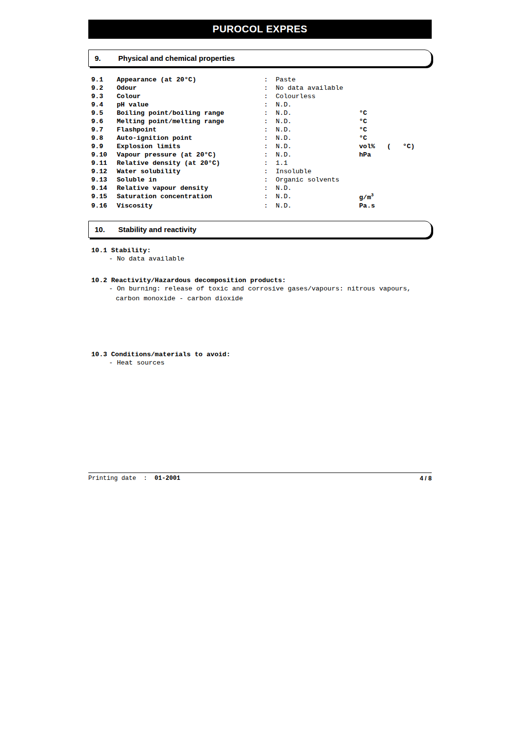PUROCOL EXPRES
9. Physical and chemical properties
| 9.1 | Appearance (at 20°C) | : | Paste | |
| 9.2 | Odour | : | No data available | |
| 9.3 | Colour | : | Colourless | |
| 9.4 | pH value | : | N.D. | |
| 9.5 | Boiling point/boiling range | : | N.D. | °C |
| 9.6 | Melting point/melting range | : | N.D. | °C |
| 9.7 | Flashpoint | : | N.D. | °C |
| 9.8 | Auto-ignition point | : | N.D. | °C |
| 9.9 | Explosion limits | : | N.D. | vol% ( °C) |
| 9.10 | Vapour pressure (at 20°C) | : | N.D. | hPa |
| 9.11 | Relative density (at 20°C) | : | 1.1 | |
| 9.12 | Water solubility | : | Insoluble | |
| 9.13 | Soluble in | : | Organic solvents | |
| 9.14 | Relative vapour density | : | N.D. | |
| 9.15 | Saturation concentration | : | N.D. | g/m 3 |
| 9.16 | Viscosity | : | N.D. | Pa.s |
10. Stability and reactivity
10.1 Stability:
- No data available
10.2 Reactivity/Hazardous decomposition products:
- On burning: release of toxic and corrosive gases/vapours: nitrous vapours, carbon monoxide - carbon dioxide
10.3 Conditions/materials to avoid:
- Heat sources
Printing date : 01-2001
4 / 8